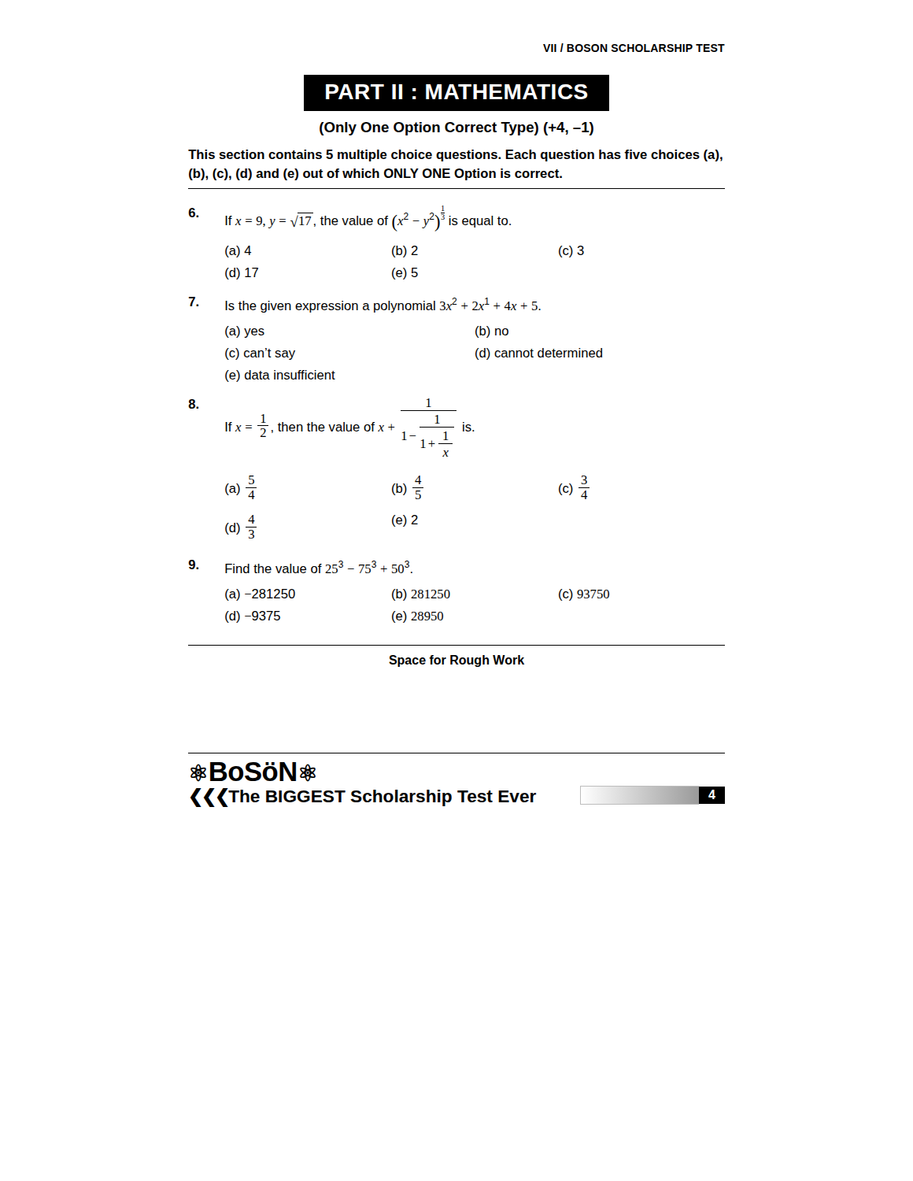VII / BOSON SCHOLARSHIP TEST
PART II : MATHEMATICS
(Only One Option Correct Type) (+4, –1)
This section contains 5 multiple choice questions. Each question has five choices (a), (b), (c), (d) and (e) out of which ONLY ONE Option is correct.
6.
If x = 9, y = 17, the value of (x2 − y2) 13 is equal to.
(a) 4
(b) 2
(c) 3
(d) 17
(e) 5
7.
Is the given expression a polynomial 3 x2 + 2 x1 + 4 x + 5.
(a) yes
(b) no
(c) can’t say
(d) cannot determined
(e) data insufficient
8.
If x = 12, then the value of x + 1 1− 1 1+ 1 x is.
(a) 54
(b) 45
(c) 34
(d) 43
(e) 2
9.
Find the value of 253 − 753 + 503.
(a) −281250
(b) 281250
(c) 93750
(d) −9375
(e) 28950
Space for Rough Work
⚛BoSöN⚛
❮❮❮The BIGGEST Scholarship Test Ever
4